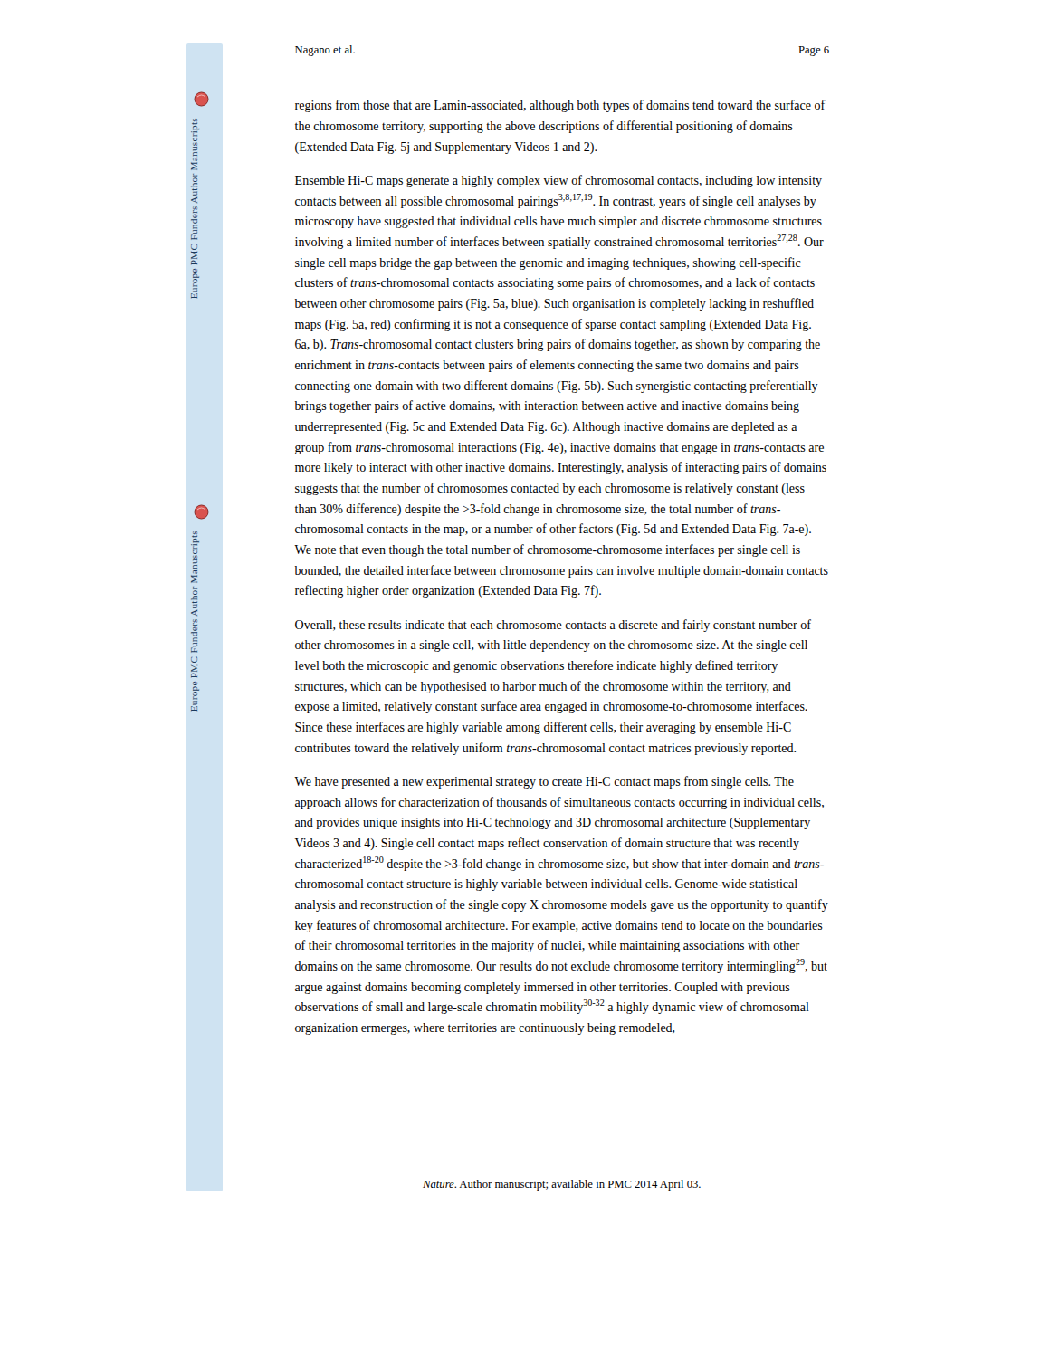Europe PMC Funders Author Manuscripts
Europe PMC Funders Author Manuscripts
Nagano et al. Page 6
regions from those that are Lamin-associated, although both types of domains tend toward the surface of the chromosome territory, supporting the above descriptions of differential positioning of domains (Extended Data Fig. 5j and Supplementary Videos 1 and 2).
Ensemble Hi-C maps generate a highly complex view of chromosomal contacts, including low intensity contacts between all possible chromosomal pairings3,8,17,19. In contrast, years of single cell analyses by microscopy have suggested that individual cells have much simpler and discrete chromosome structures involving a limited number of interfaces between spatially constrained chromosomal territories27,28. Our single cell maps bridge the gap between the genomic and imaging techniques, showing cell-specific clusters of trans-chromosomal contacts associating some pairs of chromosomes, and a lack of contacts between other chromosome pairs (Fig. 5a, blue). Such organisation is completely lacking in reshuffled maps (Fig. 5a, red) confirming it is not a consequence of sparse contact sampling (Extended Data Fig. 6a, b). Trans-chromosomal contact clusters bring pairs of domains together, as shown by comparing the enrichment in trans-contacts between pairs of elements connecting the same two domains and pairs connecting one domain with two different domains (Fig. 5b). Such synergistic contacting preferentially brings together pairs of active domains, with interaction between active and inactive domains being underrepresented (Fig. 5c and Extended Data Fig. 6c). Although inactive domains are depleted as a group from trans-chromosomal interactions (Fig. 4e), inactive domains that engage in trans-contacts are more likely to interact with other inactive domains. Interestingly, analysis of interacting pairs of domains suggests that the number of chromosomes contacted by each chromosome is relatively constant (less than 30% difference) despite the >3-fold change in chromosome size, the total number of trans-chromosomal contacts in the map, or a number of other factors (Fig. 5d and Extended Data Fig. 7a-e). We note that even though the total number of chromosome-chromosome interfaces per single cell is bounded, the detailed interface between chromosome pairs can involve multiple domain-domain contacts reflecting higher order organization (Extended Data Fig. 7f).
Overall, these results indicate that each chromosome contacts a discrete and fairly constant number of other chromosomes in a single cell, with little dependency on the chromosome size. At the single cell level both the microscopic and genomic observations therefore indicate highly defined territory structures, which can be hypothesised to harbor much of the chromosome within the territory, and expose a limited, relatively constant surface area engaged in chromosome-to-chromosome interfaces. Since these interfaces are highly variable among different cells, their averaging by ensemble Hi-C contributes toward the relatively uniform trans-chromosomal contact matrices previously reported.
We have presented a new experimental strategy to create Hi-C contact maps from single cells. The approach allows for characterization of thousands of simultaneous contacts occurring in individual cells, and provides unique insights into Hi-C technology and 3D chromosomal architecture (Supplementary Videos 3 and 4). Single cell contact maps reflect conservation of domain structure that was recently characterized18-20 despite the >3-fold change in chromosome size, but show that inter-domain and trans-chromosomal contact structure is highly variable between individual cells. Genome-wide statistical analysis and reconstruction of the single copy X chromosome models gave us the opportunity to quantify key features of chromosomal architecture. For example, active domains tend to locate on the boundaries of their chromosomal territories in the majority of nuclei, while maintaining associations with other domains on the same chromosome. Our results do not exclude chromosome territory intermingling29, but argue against domains becoming completely immersed in other territories. Coupled with previous observations of small and large-scale chromatin mobility30-32 a highly dynamic view of chromosomal organization ermerges, where territories are continuously being remodeled,
Nature. Author manuscript; available in PMC 2014 April 03.